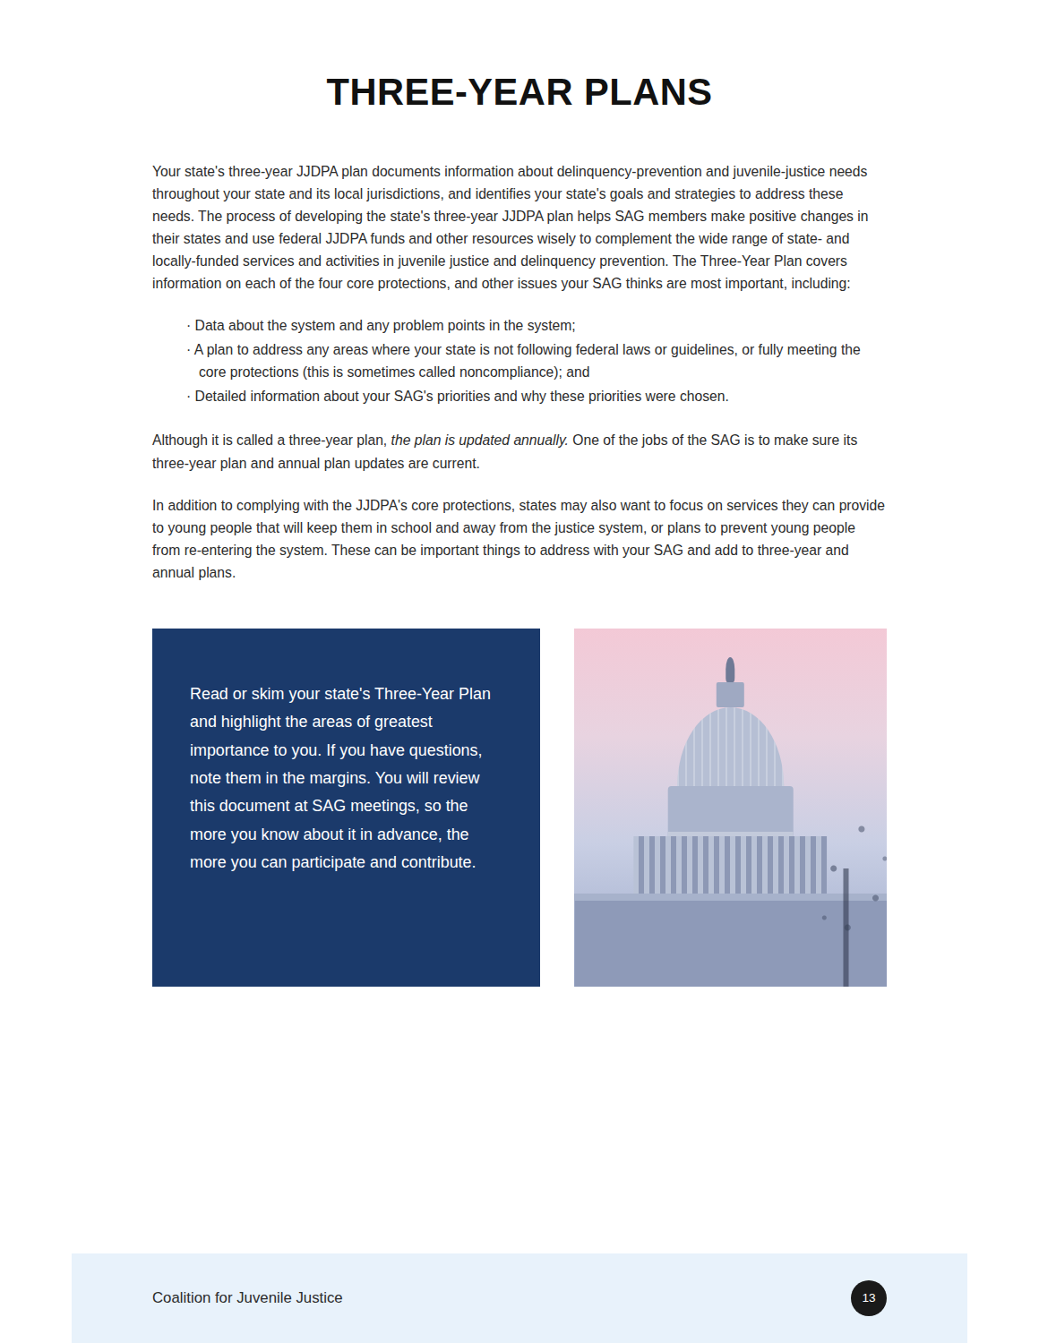THREE-YEAR PLANS
Your state's three-year JJDPA plan documents information about delinquency-prevention and juvenile-justice needs throughout your state and its local jurisdictions, and identifies your state's goals and strategies to address these needs. The process of developing the state's three-year JJDPA plan helps SAG members make positive changes in their states and use federal JJDPA funds and other resources wisely to complement the wide range of state- and locally-funded services and activities in juvenile justice and delinquency prevention. The Three-Year Plan covers information on each of the four core protections, and other issues your SAG thinks are most important, including:
· Data about the system and any problem points in the system;
· A plan to address any areas where your state is not following federal laws or guidelines, or fully meeting the core protections (this is sometimes called noncompliance); and
· Detailed information about your SAG's priorities and why these priorities were chosen.
Although it is called a three-year plan, the plan is updated annually. One of the jobs of the SAG is to make sure its three-year plan and annual plan updates are current.
In addition to complying with the JJDPA's core protections, states may also want to focus on services they can provide to young people that will keep them in school and away from the justice system, or plans to prevent young people from re-entering the system. These can be important things to address with your SAG and add to three-year and annual plans.
Read or skim your state's Three-Year Plan and highlight the areas of greatest importance to you. If you have questions, note them in the margins. You will review this document at SAG meetings, so the more you know about it in advance, the more you can participate and contribute.
Coalition for Juvenile Justice
13